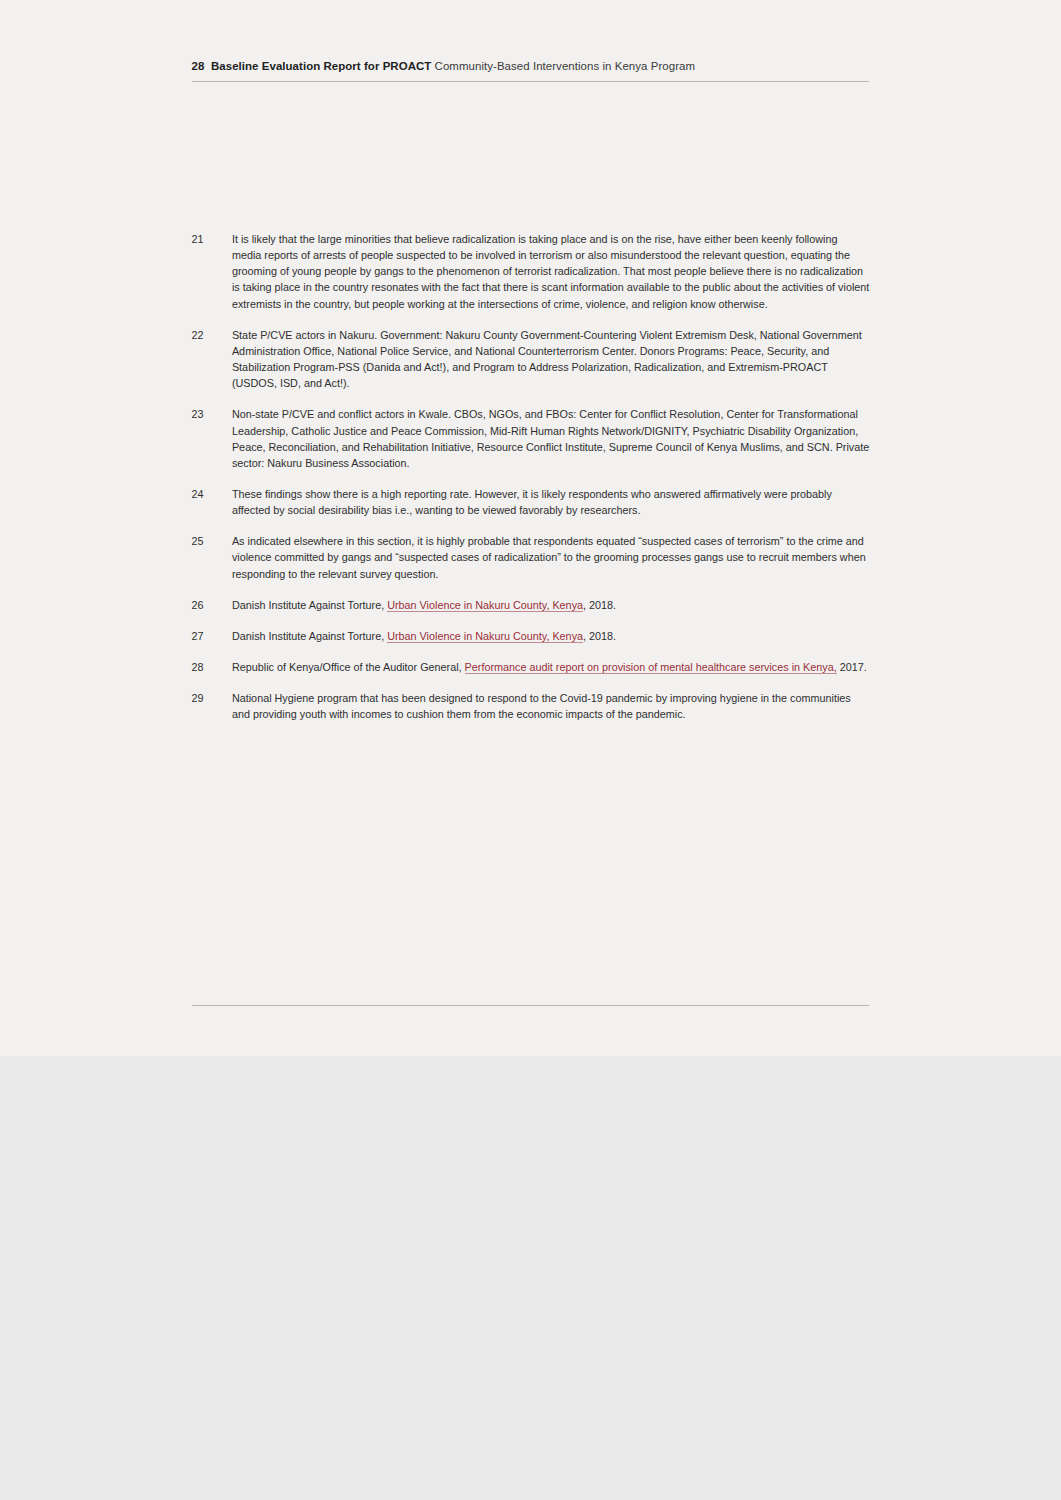28 Baseline Evaluation Report for PROACT Community-Based Interventions in Kenya Program
It is likely that the large minorities that believe radicalization is taking place and is on the rise, have either been keenly following media reports of arrests of people suspected to be involved in terrorism or also misunderstood the relevant question, equating the grooming of young people by gangs to the phenomenon of terrorist radicalization. That most people believe there is no radicalization is taking place in the country resonates with the fact that there is scant information available to the public about the activities of violent extremists in the country, but people working at the intersections of crime, violence, and religion know otherwise.
State P/CVE actors in Nakuru. Government: Nakuru County Government-Countering Violent Extremism Desk, National Government Administration Office, National Police Service, and National Counterterrorism Center. Donors Programs: Peace, Security, and Stabilization Program-PSS (Danida and Act!), and Program to Address Polarization, Radicalization, and Extremism-PROACT (USDOS, ISD, and Act!).
Non-state P/CVE and conflict actors in Kwale. CBOs, NGOs, and FBOs: Center for Conflict Resolution, Center for Transformational Leadership, Catholic Justice and Peace Commission, Mid-Rift Human Rights Network/DIGNITY, Psychiatric Disability Organization, Peace, Reconciliation, and Rehabilitation Initiative, Resource Conflict Institute, Supreme Council of Kenya Muslims, and SCN. Private sector: Nakuru Business Association.
These findings show there is a high reporting rate. However, it is likely respondents who answered affirmatively were probably affected by social desirability bias i.e., wanting to be viewed favorably by researchers.
As indicated elsewhere in this section, it is highly probable that respondents equated “suspected cases of terrorism” to the crime and violence committed by gangs and “suspected cases of radicalization” to the grooming processes gangs use to recruit members when responding to the relevant survey question.
Danish Institute Against Torture, Urban Violence in Nakuru County, Kenya, 2018.
Danish Institute Against Torture, Urban Violence in Nakuru County, Kenya, 2018.
Republic of Kenya/Office of the Auditor General, Performance audit report on provision of mental healthcare services in Kenya, 2017.
National Hygiene program that has been designed to respond to the Covid-19 pandemic by improving hygiene in the communities and providing youth with incomes to cushion them from the economic impacts of the pandemic.